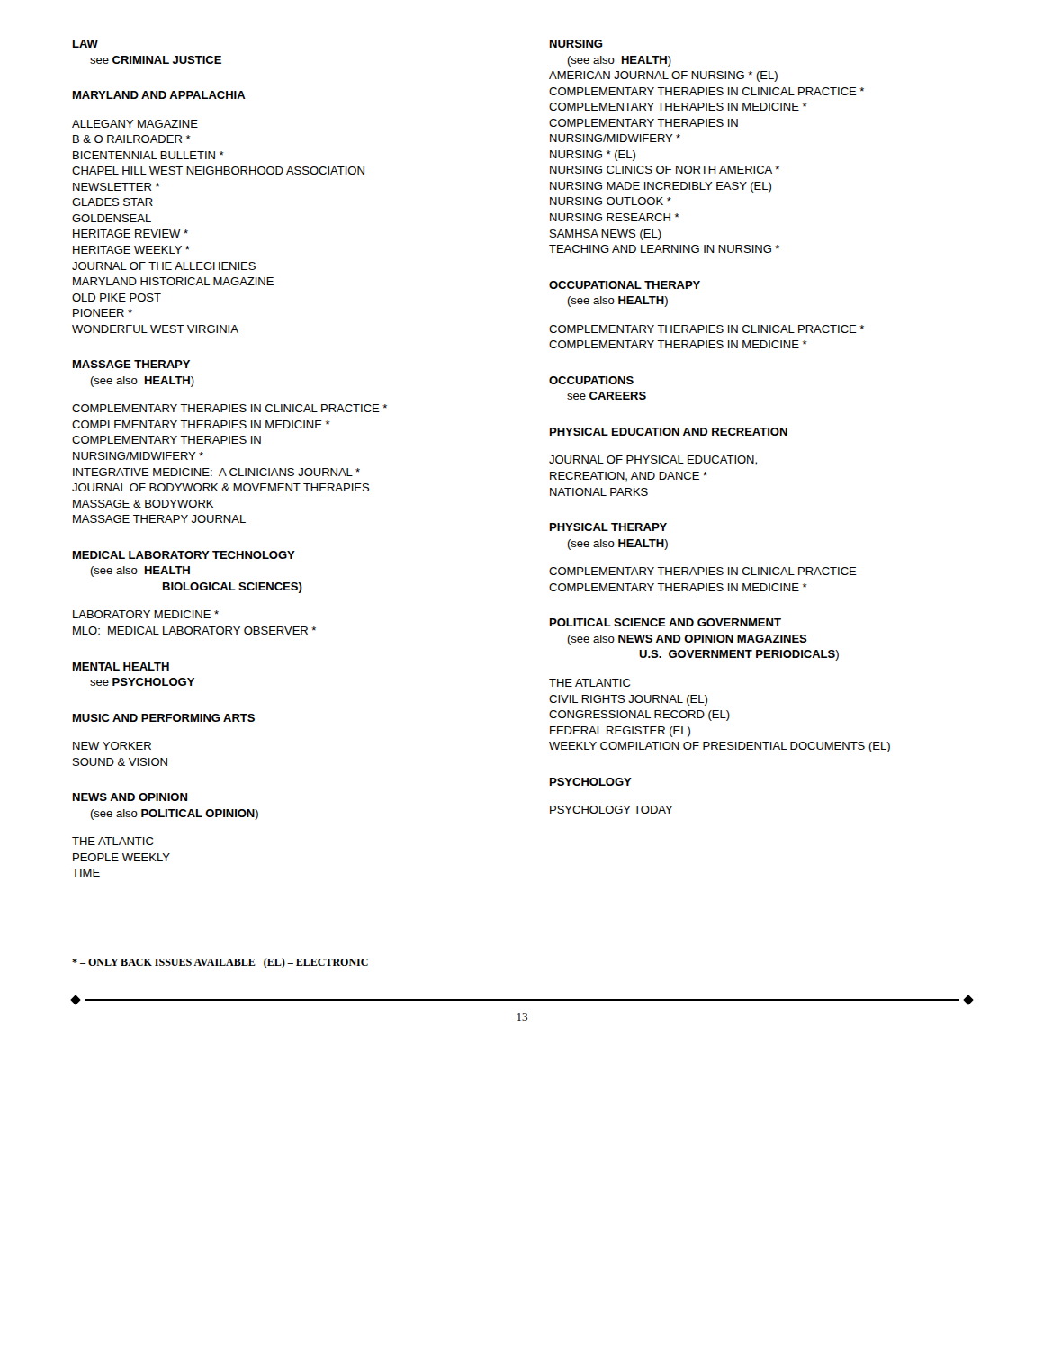LAW
see CRIMINAL JUSTICE
MARYLAND AND APPALACHIA
ALLEGANY MAGAZINE
B & O RAILROADER *
BICENTENNIAL BULLETIN *
CHAPEL HILL WEST NEIGHBORHOOD ASSOCIATION
NEWSLETTER *
GLADES STAR
GOLDENSEAL
HERITAGE REVIEW *
HERITAGE WEEKLY *
JOURNAL OF THE ALLEGHENIES
MARYLAND HISTORICAL MAGAZINE
OLD PIKE POST
PIONEER *
WONDERFUL WEST VIRGINIA
MASSAGE THERAPY
(see also HEALTH)
COMPLEMENTARY THERAPIES IN CLINICAL PRACTICE *
COMPLEMENTARY THERAPIES IN MEDICINE *
COMPLEMENTARY THERAPIES IN
NURSING/MIDWIFERY *
INTEGRATIVE MEDICINE: A CLINICIANS JOURNAL *
JOURNAL OF BODYWORK & MOVEMENT THERAPIES
MASSAGE & BODYWORK
MASSAGE THERAPY JOURNAL
MEDICAL LABORATORY TECHNOLOGY
(see also HEALTH
BIOLOGICAL SCIENCES)
LABORATORY MEDICINE *
MLO: MEDICAL LABORATORY OBSERVER *
MENTAL HEALTH
see PSYCHOLOGY
MUSIC AND PERFORMING ARTS
NEW YORKER
SOUND & VISION
NEWS AND OPINION
(see also POLITICAL OPINION)
THE ATLANTIC
PEOPLE WEEKLY
TIME
NURSING
(see also HEALTH)
AMERICAN JOURNAL OF NURSING * (EL)
COMPLEMENTARY THERAPIES IN CLINICAL PRACTICE *
COMPLEMENTARY THERAPIES IN MEDICINE *
COMPLEMENTARY THERAPIES IN
NURSING/MIDWIFERY *
NURSING * (EL)
NURSING CLINICS OF NORTH AMERICA *
NURSING MADE INCREDIBLY EASY (EL)
NURSING OUTLOOK *
NURSING RESEARCH *
SAMHSA NEWS (EL)
TEACHING AND LEARNING IN NURSING *
OCCUPATIONAL THERAPY
(see also HEALTH)
COMPLEMENTARY THERAPIES IN CLINICAL PRACTICE *
COMPLEMENTARY THERAPIES IN MEDICINE *
OCCUPATIONS
see CAREERS
PHYSICAL EDUCATION AND RECREATION
JOURNAL OF PHYSICAL EDUCATION,
RECREATION, AND DANCE *
NATIONAL PARKS
PHYSICAL THERAPY
(see also HEALTH)
COMPLEMENTARY THERAPIES IN CLINICAL PRACTICE
COMPLEMENTARY THERAPIES IN MEDICINE *
POLITICAL SCIENCE AND GOVERNMENT
(see also NEWS AND OPINION MAGAZINES
U.S. GOVERNMENT PERIODICALS)
THE ATLANTIC
CIVIL RIGHTS JOURNAL (EL)
CONGRESSIONAL RECORD (EL)
FEDERAL REGISTER (EL)
WEEKLY COMPILATION OF PRESIDENTIAL DOCUMENTS (EL)
PSYCHOLOGY
PSYCHOLOGY TODAY
* – ONLY BACK ISSUES AVAILABLE (EL) – ELECTRONIC
13